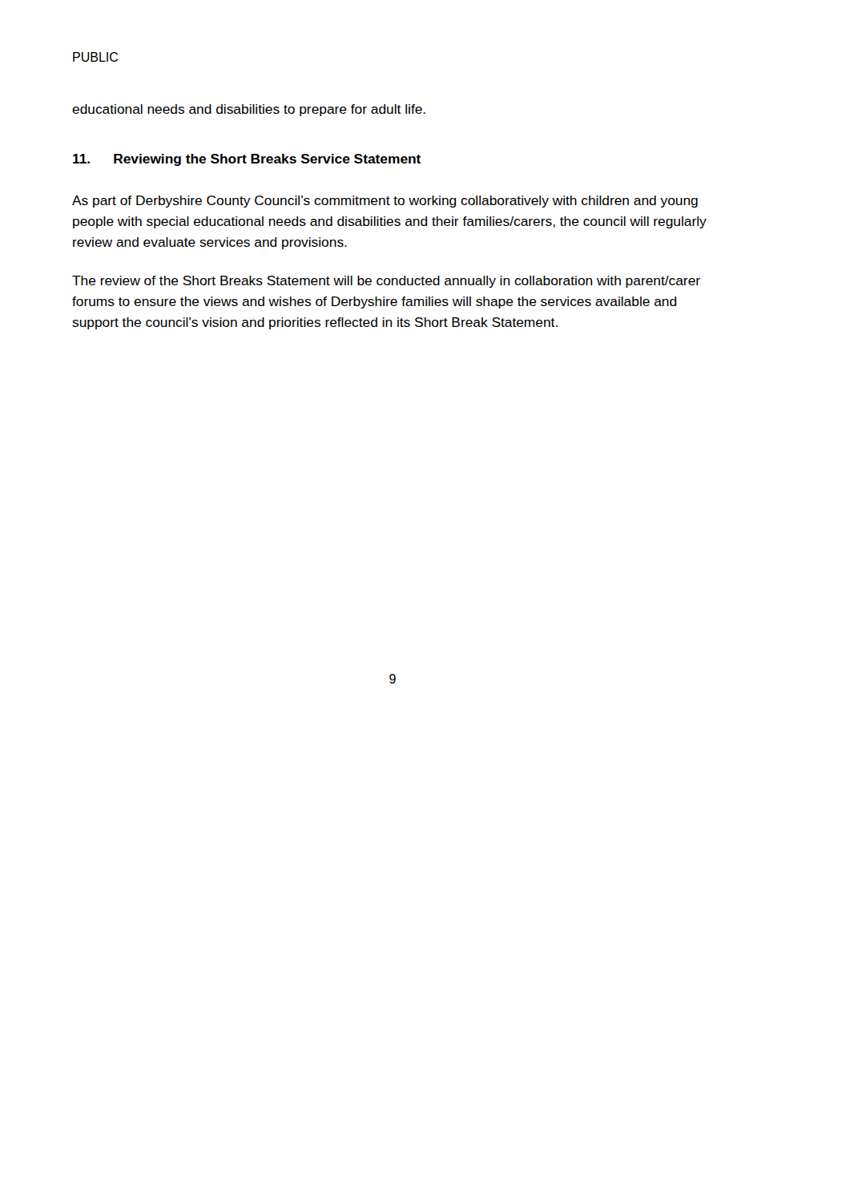PUBLIC
educational needs and disabilities to prepare for adult life.
11. Reviewing the Short Breaks Service Statement
As part of Derbyshire County Council’s commitment to working collaboratively with children and young people with special educational needs and disabilities and their families/carers, the council will regularly review and evaluate services and provisions.
The review of the Short Breaks Statement will be conducted annually in collaboration with parent/carer forums to ensure the views and wishes of Derbyshire families will shape the services available and support the council's vision and priorities reflected in its Short Break Statement.
9